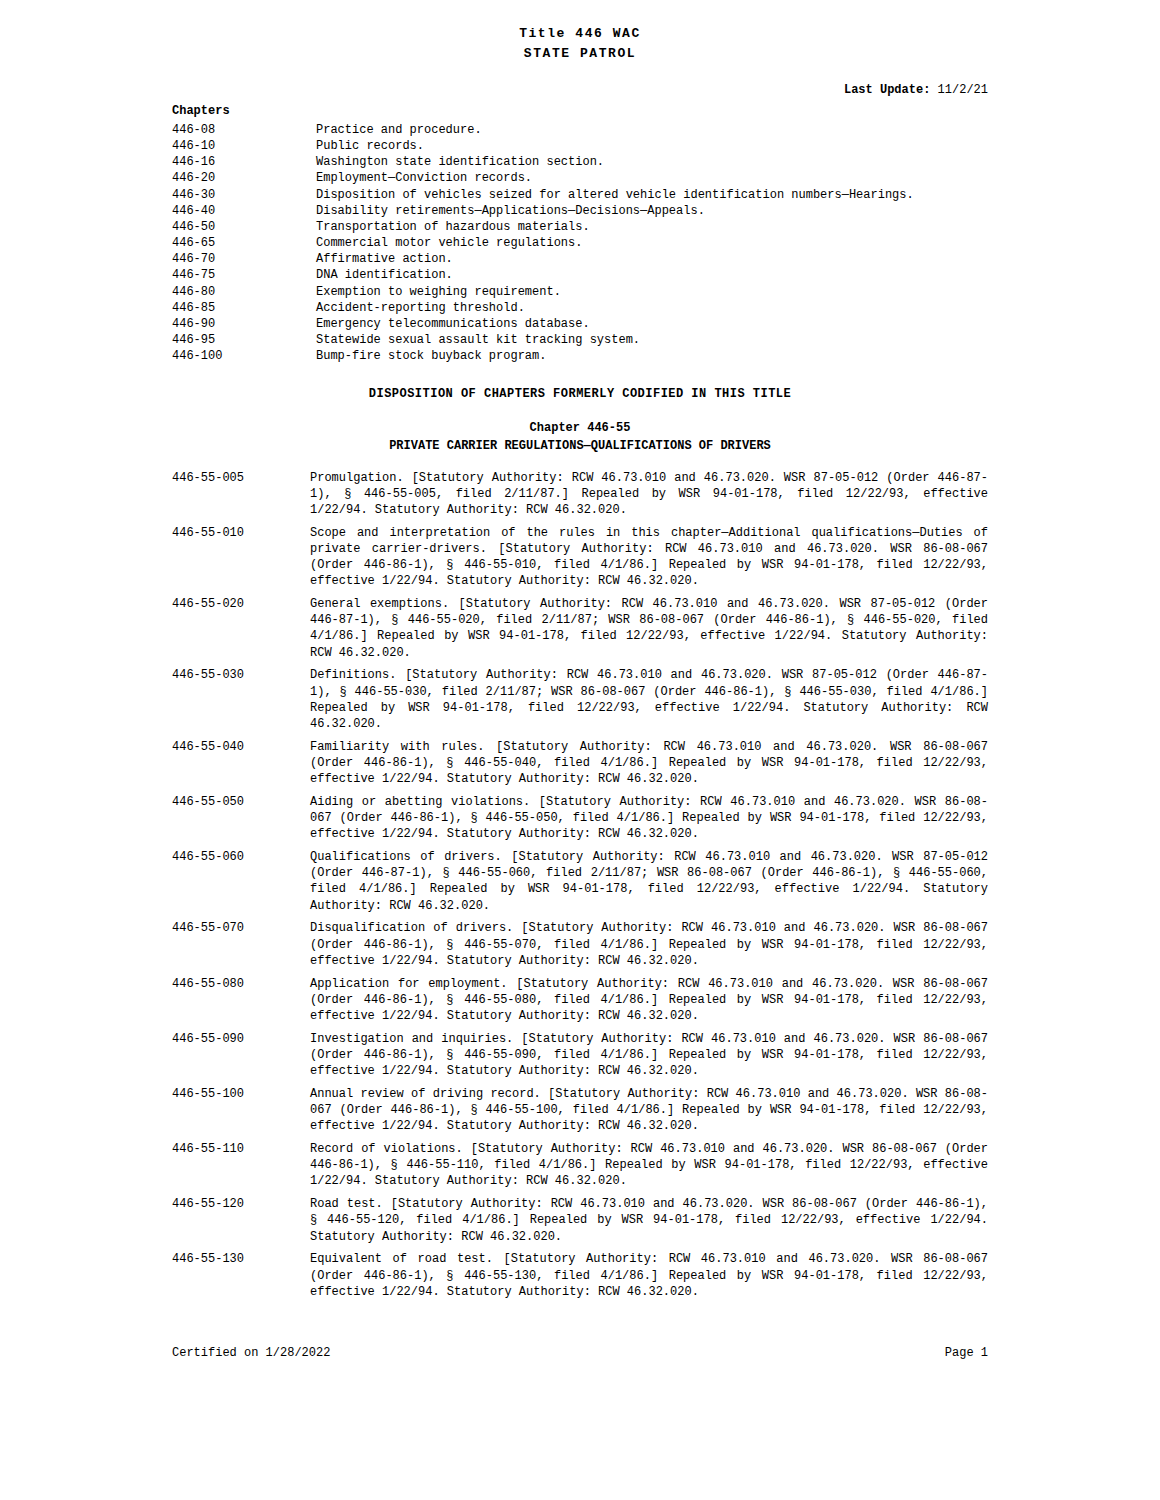Title 446 WAC
STATE PATROL
Last Update: 11/2/21
Chapters
| 446-08 | Practice and procedure. |
| 446-10 | Public records. |
| 446-16 | Washington state identification section. |
| 446-20 | Employment—Conviction records. |
| 446-30 | Disposition of vehicles seized for altered vehicle identification numbers—Hearings. |
| 446-40 | Disability retirements—Applications—Decisions—Appeals. |
| 446-50 | Transportation of hazardous materials. |
| 446-65 | Commercial motor vehicle regulations. |
| 446-70 | Affirmative action. |
| 446-75 | DNA identification. |
| 446-80 | Exemption to weighing requirement. |
| 446-85 | Accident-reporting threshold. |
| 446-90 | Emergency telecommunications database. |
| 446-95 | Statewide sexual assault kit tracking system. |
| 446-100 | Bump-fire stock buyback program. |
DISPOSITION OF CHAPTERS FORMERLY CODIFIED IN THIS TITLE
Chapter 446-55
PRIVATE CARRIER REGULATIONS—QUALIFICATIONS OF DRIVERS
| 446-55-005 | Promulgation. [Statutory Authority: RCW 46.73.010 and 46.73.020. WSR 87-05-012 (Order 446-87-1), § 446-55-005, filed 2/11/87.] Repealed by WSR 94-01-178, filed 12/22/93, effective 1/22/94. Statutory Authority: RCW 46.32.020. |
| 446-55-010 | Scope and interpretation of the rules in this chapter—Additional qualifications—Duties of private carrier-drivers. [Statutory Authority: RCW 46.73.010 and 46.73.020. WSR 86-08-067 (Order 446-86-1), § 446-55-010, filed 4/1/86.] Repealed by WSR 94-01-178, filed 12/22/93, effective 1/22/94. Statutory Authority: RCW 46.32.020. |
| 446-55-020 | General exemptions. [Statutory Authority: RCW 46.73.010 and 46.73.020. WSR 87-05-012 (Order 446-87-1), § 446-55-020, filed 2/11/87; WSR 86-08-067 (Order 446-86-1), § 446-55-020, filed 4/1/86.] Repealed by WSR 94-01-178, filed 12/22/93, effective 1/22/94. Statutory Authority: RCW 46.32.020. |
| 446-55-030 | Definitions. [Statutory Authority: RCW 46.73.010 and 46.73.020. WSR 87-05-012 (Order 446-87-1), § 446-55-030, filed 2/11/87; WSR 86-08-067 (Order 446-86-1), § 446-55-030, filed 4/1/86.] Repealed by WSR 94-01-178, filed 12/22/93, effective 1/22/94. Statutory Authority: RCW 46.32.020. |
| 446-55-040 | Familiarity with rules. [Statutory Authority: RCW 46.73.010 and 46.73.020. WSR 86-08-067 (Order 446-86-1), § 446-55-040, filed 4/1/86.] Repealed by WSR 94-01-178, filed 12/22/93, effective 1/22/94. Statutory Authority: RCW 46.32.020. |
| 446-55-050 | Aiding or abetting violations. [Statutory Authority: RCW 46.73.010 and 46.73.020. WSR 86-08-067 (Order 446-86-1), § 446-55-050, filed 4/1/86.] Repealed by WSR 94-01-178, filed 12/22/93, effective 1/22/94. Statutory Authority: RCW 46.32.020. |
| 446-55-060 | Qualifications of drivers. [Statutory Authority: RCW 46.73.010 and 46.73.020. WSR 87-05-012 (Order 446-87-1), § 446-55-060, filed 2/11/87; WSR 86-08-067 (Order 446-86-1), § 446-55-060, filed 4/1/86.] Repealed by WSR 94-01-178, filed 12/22/93, effective 1/22/94. Statutory Authority: RCW 46.32.020. |
| 446-55-070 | Disqualification of drivers. [Statutory Authority: RCW 46.73.010 and 46.73.020. WSR 86-08-067 (Order 446-86-1), § 446-55-070, filed 4/1/86.] Repealed by WSR 94-01-178, filed 12/22/93, effective 1/22/94. Statutory Authority: RCW 46.32.020. |
| 446-55-080 | Application for employment. [Statutory Authority: RCW 46.73.010 and 46.73.020. WSR 86-08-067 (Order 446-86-1), § 446-55-080, filed 4/1/86.] Repealed by WSR 94-01-178, filed 12/22/93, effective 1/22/94. Statutory Authority: RCW 46.32.020. |
| 446-55-090 | Investigation and inquiries. [Statutory Authority: RCW 46.73.010 and 46.73.020. WSR 86-08-067 (Order 446-86-1), § 446-55-090, filed 4/1/86.] Repealed by WSR 94-01-178, filed 12/22/93, effective 1/22/94. Statutory Authority: RCW 46.32.020. |
| 446-55-100 | Annual review of driving record. [Statutory Authority: RCW 46.73.010 and 46.73.020. WSR 86-08-067 (Order 446-86-1), § 446-55-100, filed 4/1/86.] Repealed by WSR 94-01-178, filed 12/22/93, effective 1/22/94. Statutory Authority: RCW 46.32.020. |
| 446-55-110 | Record of violations. [Statutory Authority: RCW 46.73.010 and 46.73.020. WSR 86-08-067 (Order 446-86-1), § 446-55-110, filed 4/1/86.] Repealed by WSR 94-01-178, filed 12/22/93, effective 1/22/94. Statutory Authority: RCW 46.32.020. |
| 446-55-120 | Road test. [Statutory Authority: RCW 46.73.010 and 46.73.020. WSR 86-08-067 (Order 446-86-1), § 446-55-120, filed 4/1/86.] Repealed by WSR 94-01-178, filed 12/22/93, effective 1/22/94. Statutory Authority: RCW 46.32.020. |
| 446-55-130 | Equivalent of road test. [Statutory Authority: RCW 46.73.010 and 46.73.020. WSR 86-08-067 (Order 446-86-1), § 446-55-130, filed 4/1/86.] Repealed by WSR 94-01-178, filed 12/22/93, effective 1/22/94. Statutory Authority: RCW 46.32.020. |
Certified on 1/28/2022 Page 1